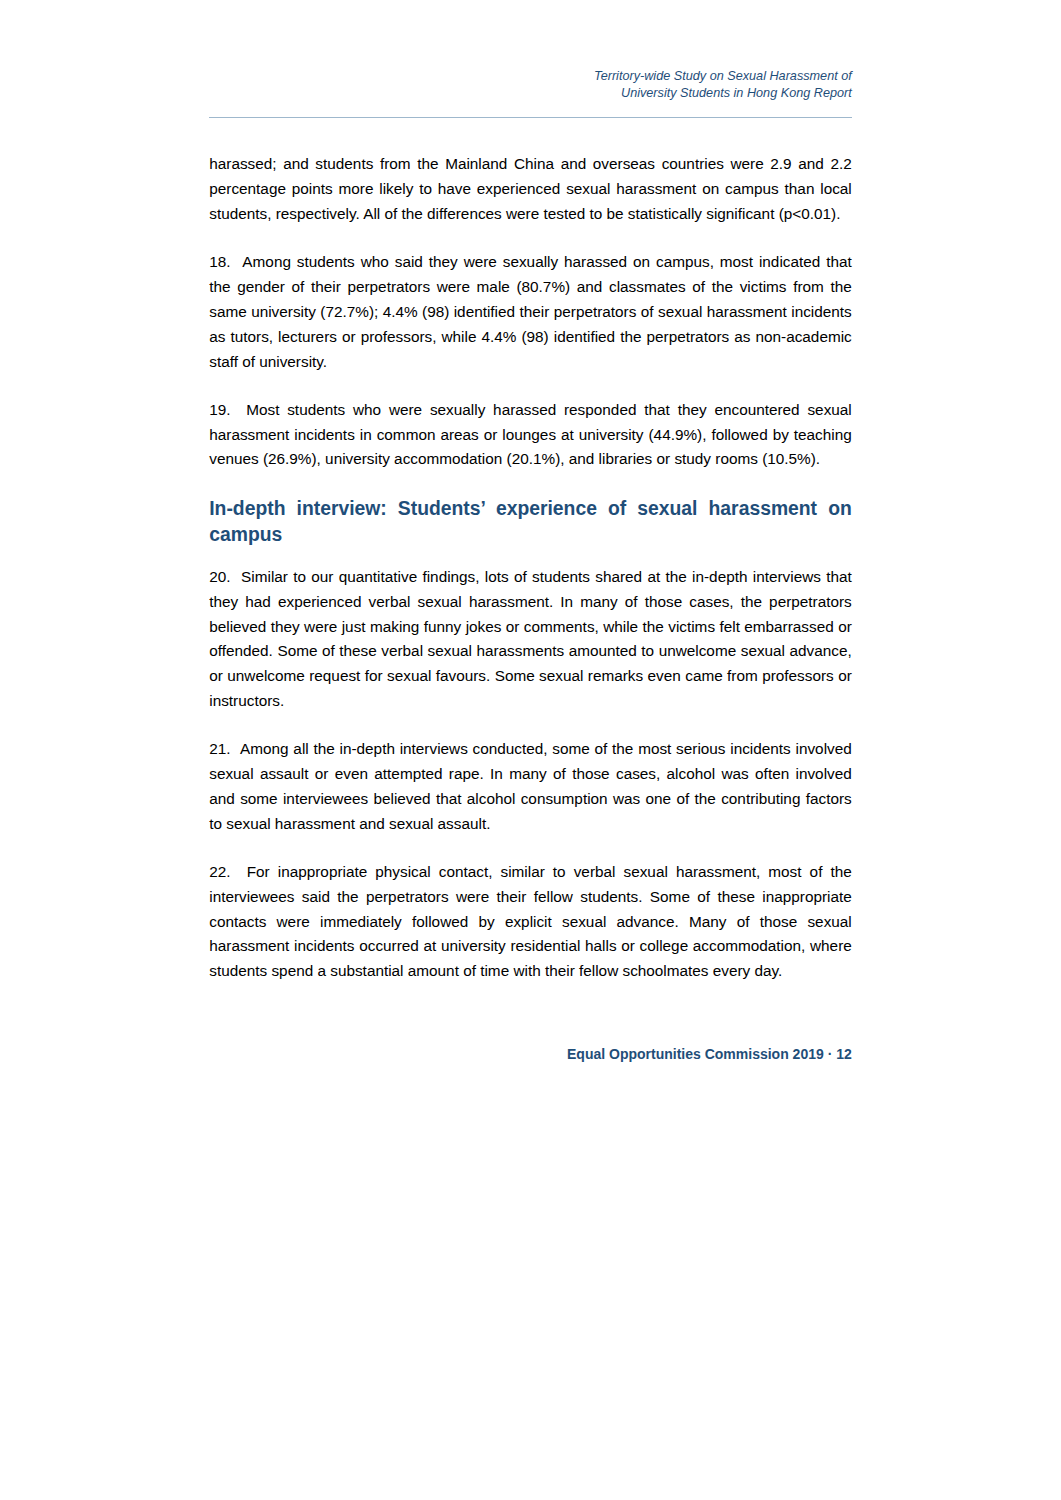Territory-wide Study on Sexual Harassment of University Students in Hong Kong Report
harassed; and students from the Mainland China and overseas countries were 2.9 and 2.2 percentage points more likely to have experienced sexual harassment on campus than local students, respectively. All of the differences were tested to be statistically significant (p<0.01).
18. Among students who said they were sexually harassed on campus, most indicated that the gender of their perpetrators were male (80.7%) and classmates of the victims from the same university (72.7%); 4.4% (98) identified their perpetrators of sexual harassment incidents as tutors, lecturers or professors, while 4.4% (98) identified the perpetrators as non-academic staff of university.
19. Most students who were sexually harassed responded that they encountered sexual harassment incidents in common areas or lounges at university (44.9%), followed by teaching venues (26.9%), university accommodation (20.1%), and libraries or study rooms (10.5%).
In-depth interview: Students’ experience of sexual harassment on campus
20. Similar to our quantitative findings, lots of students shared at the in-depth interviews that they had experienced verbal sexual harassment. In many of those cases, the perpetrators believed they were just making funny jokes or comments, while the victims felt embarrassed or offended. Some of these verbal sexual harassments amounted to unwelcome sexual advance, or unwelcome request for sexual favours. Some sexual remarks even came from professors or instructors.
21. Among all the in-depth interviews conducted, some of the most serious incidents involved sexual assault or even attempted rape. In many of those cases, alcohol was often involved and some interviewees believed that alcohol consumption was one of the contributing factors to sexual harassment and sexual assault.
22. For inappropriate physical contact, similar to verbal sexual harassment, most of the interviewees said the perpetrators were their fellow students. Some of these inappropriate contacts were immediately followed by explicit sexual advance. Many of those sexual harassment incidents occurred at university residential halls or college accommodation, where students spend a substantial amount of time with their fellow schoolmates every day.
Equal Opportunities Commission 2019 · 12